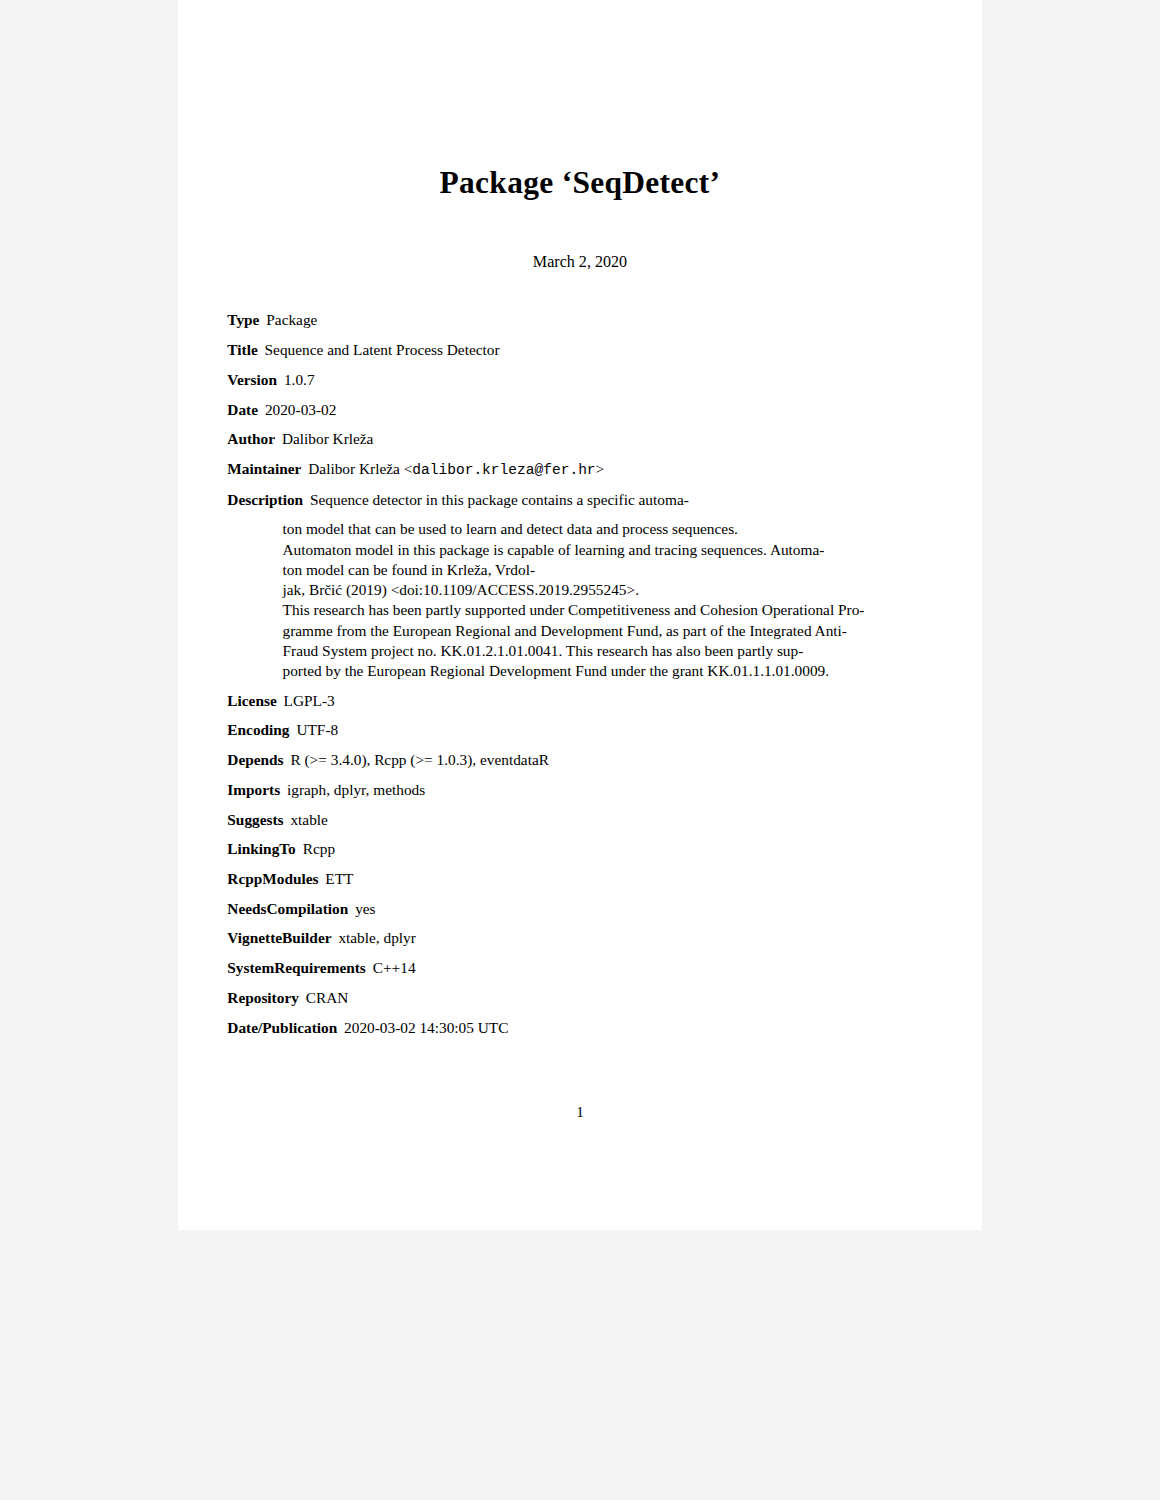Package ‘SeqDetect’
March 2, 2020
Type
Package
Title
Sequence and Latent Process Detector
Version
1.0.7
Date
2020-03-02
Author
Dalibor Krleža
Maintainer
Dalibor Krleža <dalibor.krleza@fer.hr>
Description
Sequence detector in this package contains a specific automa-
ton model that can be used to learn and detect data and process sequences.
Automaton model in this package is capable of learning and tracing sequences. Automa-
ton model can be found in Krleža, Vrdol-
jak, Brčić (2019) <doi:10.1109/ACCESS.2019.2955245>.
This research has been partly supported under Competitiveness and Cohesion Operational Pro-
gramme from the European Regional and Development Fund, as part of the Integrated Anti-
Fraud System project no. KK.01.2.1.01.0041. This research has also been partly sup-
ported by the European Regional Development Fund under the grant KK.01.1.1.01.0009.
License
LGPL-3
Encoding
UTF-8
Depends
R (>= 3.4.0), Rcpp (>= 1.0.3), eventdataR
Imports
igraph, dplyr, methods
Suggests
xtable
LinkingTo
Rcpp
RcppModules
ETT
NeedsCompilation
yes
VignetteBuilder
xtable, dplyr
SystemRequirements
C++14
Repository
CRAN
Date/Publication
2020-03-02 14:30:05 UTC
1